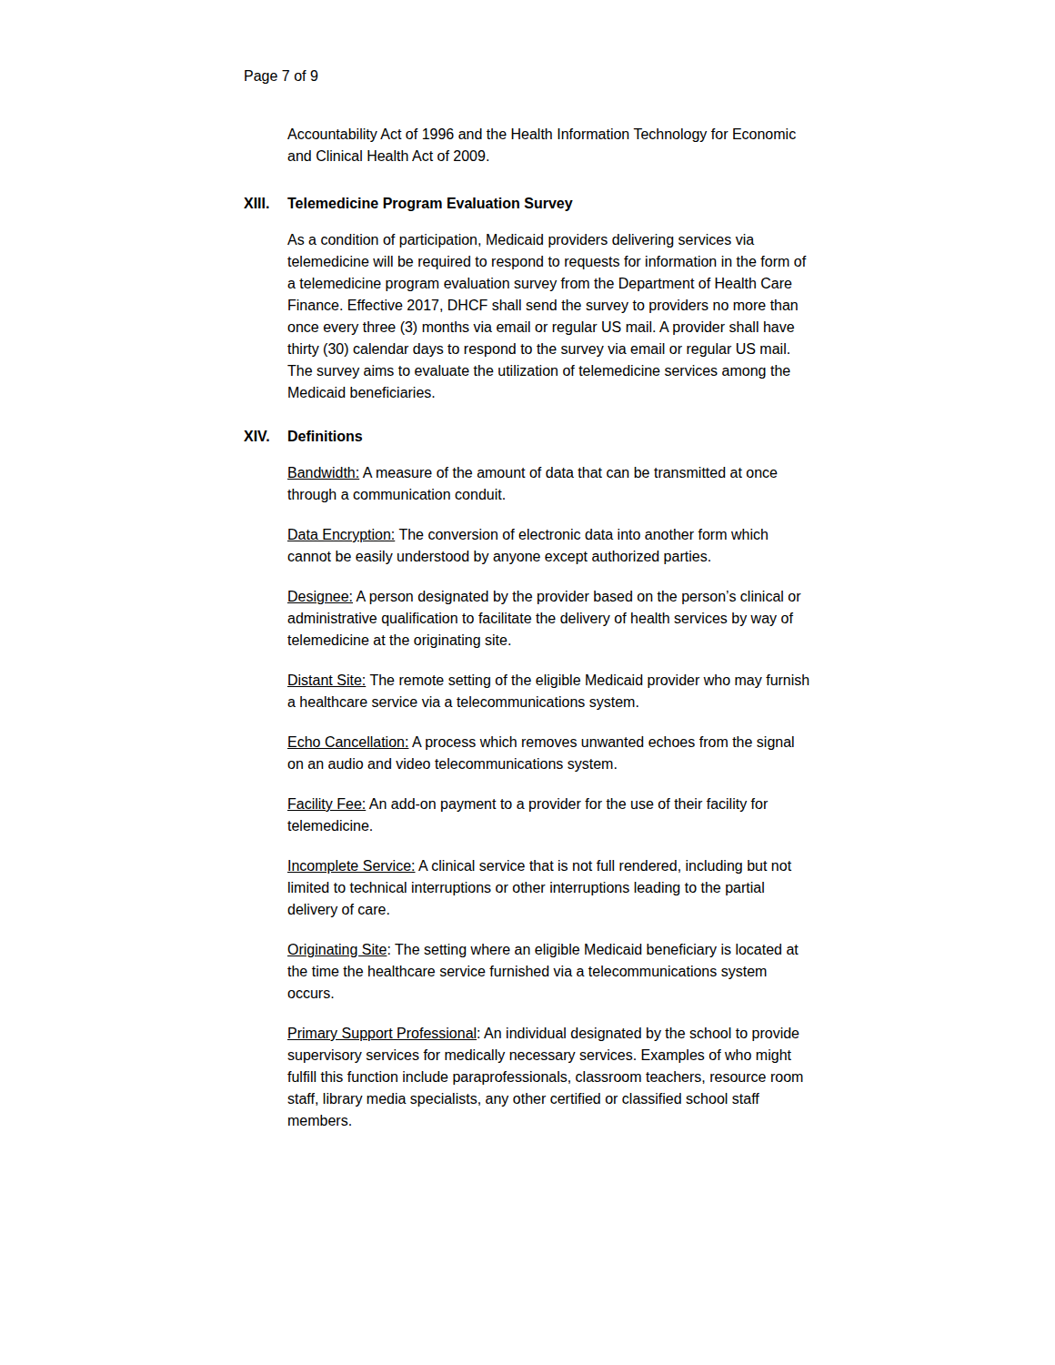Page 7 of 9
Accountability Act of 1996 and the Health Information Technology for Economic and Clinical Health Act of 2009.
XIII.
Telemedicine Program Evaluation Survey
As a condition of participation, Medicaid providers delivering services via telemedicine will be required to respond to requests for information in the form of a telemedicine program evaluation survey from the Department of Health Care Finance. Effective 2017, DHCF shall send the survey to providers no more than once every three (3) months via email or regular US mail. A provider shall have thirty (30) calendar days to respond to the survey via email or regular US mail. The survey aims to evaluate the utilization of telemedicine services among the Medicaid beneficiaries.
XIV.
Definitions
Bandwidth: A measure of the amount of data that can be transmitted at once through a communication conduit.
Data Encryption: The conversion of electronic data into another form which cannot be easily understood by anyone except authorized parties.
Designee: A person designated by the provider based on the person’s clinical or administrative qualification to facilitate the delivery of health services by way of telemedicine at the originating site.
Distant Site: The remote setting of the eligible Medicaid provider who may furnish a healthcare service via a telecommunications system.
Echo Cancellation: A process which removes unwanted echoes from the signal on an audio and video telecommunications system.
Facility Fee: An add-on payment to a provider for the use of their facility for telemedicine.
Incomplete Service: A clinical service that is not full rendered, including but not limited to technical interruptions or other interruptions leading to the partial delivery of care.
Originating Site: The setting where an eligible Medicaid beneficiary is located at the time the healthcare service furnished via a telecommunications system occurs.
Primary Support Professional: An individual designated by the school to provide supervisory services for medically necessary services. Examples of who might fulfill this function include paraprofessionals, classroom teachers, resource room staff, library media specialists, any other certified or classified school staff members.